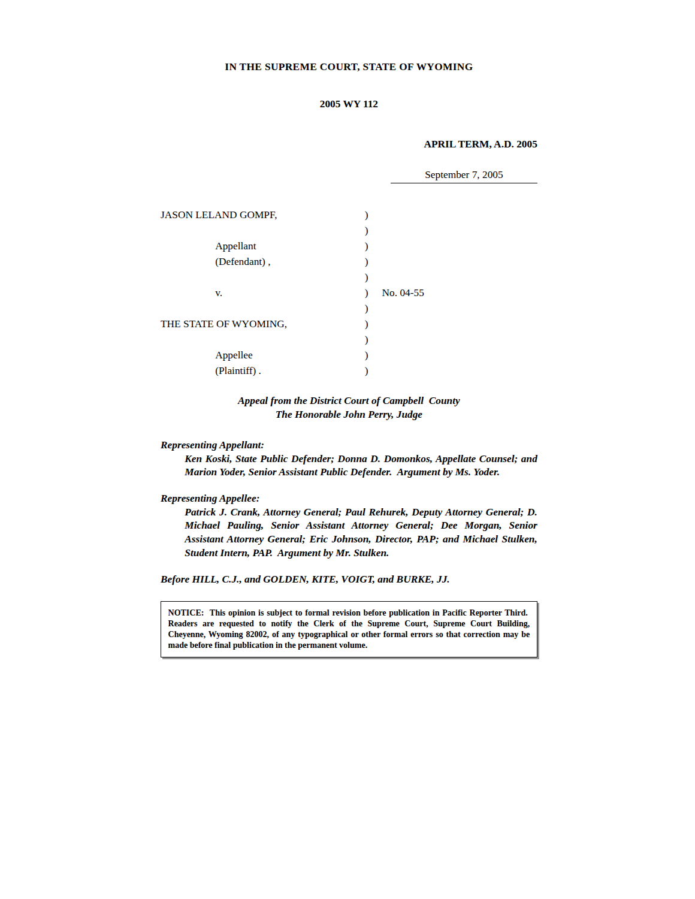IN THE SUPREME COURT, STATE OF WYOMING
2005 WY 112
APRIL TERM, A.D. 2005
September 7, 2005
| JASON LELAND GOMPF, | ) | |
| | ) | |
| Appellant | ) | |
| (Defendant) , | ) | |
| | ) | |
| v. | ) | No. 04-55 |
| | ) | |
| THE STATE OF WYOMING, | ) | |
| | ) | |
| Appellee | ) | |
| (Plaintiff) . | ) | |
Appeal from the District Court of Campbell County
The Honorable John Perry, Judge
Representing Appellant:
Ken Koski, State Public Defender; Donna D. Domonkos, Appellate Counsel; and Marion Yoder, Senior Assistant Public Defender. Argument by Ms. Yoder.
Representing Appellee:
Patrick J. Crank, Attorney General; Paul Rehurek, Deputy Attorney General; D. Michael Pauling, Senior Assistant Attorney General; Dee Morgan, Senior Assistant Attorney General; Eric Johnson, Director, PAP; and Michael Stulken, Student Intern, PAP. Argument by Mr. Stulken.
Before HILL, C.J., and GOLDEN, KITE, VOIGT, and BURKE, JJ.
NOTICE: This opinion is subject to formal revision before publication in Pacific Reporter Third. Readers are requested to notify the Clerk of the Supreme Court, Supreme Court Building, Cheyenne, Wyoming 82002, of any typographical or other formal errors so that correction may be made before final publication in the permanent volume.